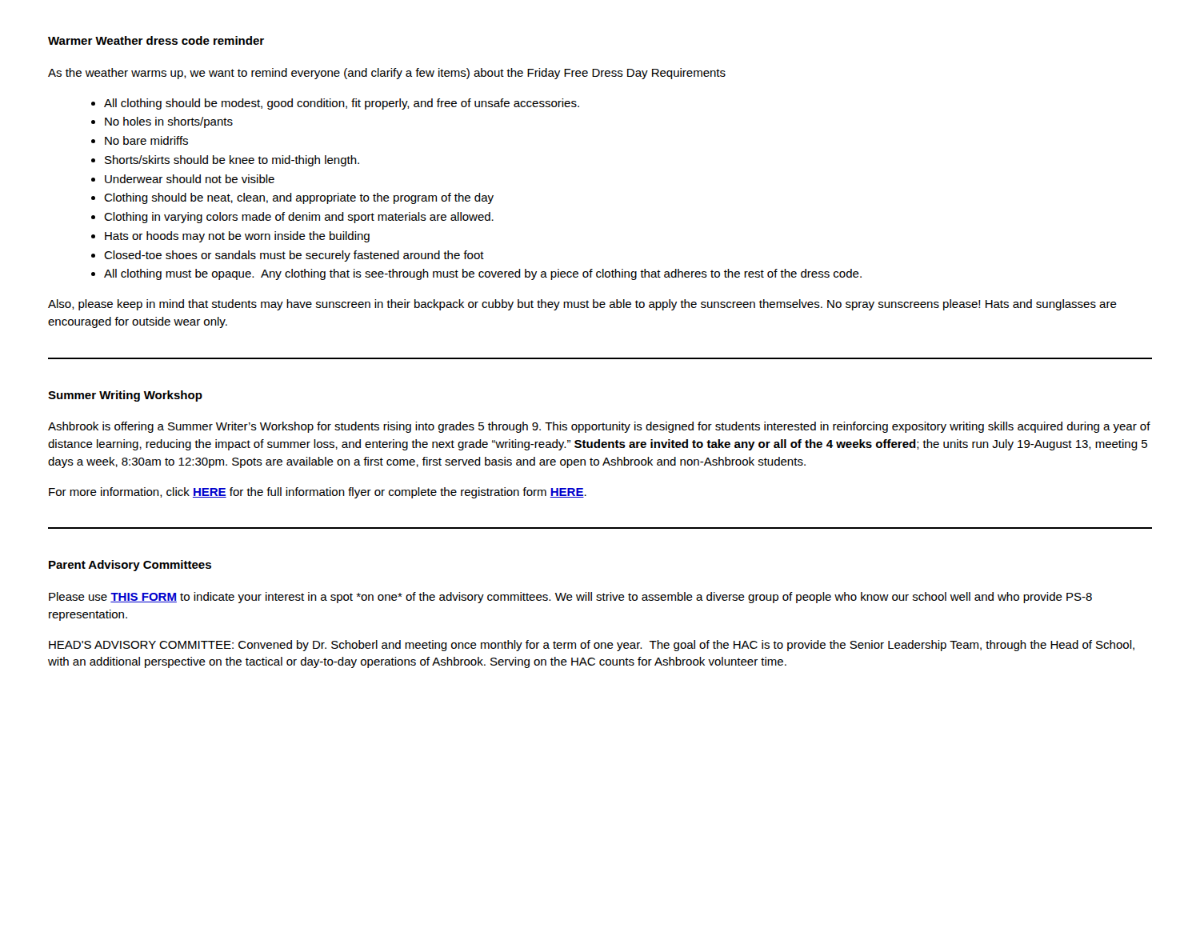Warmer Weather dress code reminder
As the weather warms up, we want to remind everyone (and clarify a few items) about the Friday Free Dress Day Requirements
All clothing should be modest, good condition, fit properly, and free of unsafe accessories.
No holes in shorts/pants
No bare midriffs
Shorts/skirts should be knee to mid-thigh length.
Underwear should not be visible
Clothing should be neat, clean, and appropriate to the program of the day
Clothing in varying colors made of denim and sport materials are allowed.
Hats or hoods may not be worn inside the building
Closed-toe shoes or sandals must be securely fastened around the foot
All clothing must be opaque. Any clothing that is see-through must be covered by a piece of clothing that adheres to the rest of the dress code.
Also, please keep in mind that students may have sunscreen in their backpack or cubby but they must be able to apply the sunscreen themselves. No spray sunscreens please! Hats and sunglasses are encouraged for outside wear only.
Summer Writing Workshop
Ashbrook is offering a Summer Writer’s Workshop for students rising into grades 5 through 9. This opportunity is designed for students interested in reinforcing expository writing skills acquired during a year of distance learning, reducing the impact of summer loss, and entering the next grade “writing-ready.” Students are invited to take any or all of the 4 weeks offered; the units run July 19-August 13, meeting 5 days a week, 8:30am to 12:30pm. Spots are available on a first come, first served basis and are open to Ashbrook and non-Ashbrook students.
For more information, click HERE for the full information flyer or complete the registration form HERE.
Parent Advisory Committees
Please use THIS FORM to indicate your interest in a spot *on one* of the advisory committees. We will strive to assemble a diverse group of people who know our school well and who provide PS-8 representation.
HEAD'S ADVISORY COMMITTEE: Convened by Dr. Schoberl and meeting once monthly for a term of one year. The goal of the HAC is to provide the Senior Leadership Team, through the Head of School, with an additional perspective on the tactical or day-to-day operations of Ashbrook. Serving on the HAC counts for Ashbrook volunteer time.